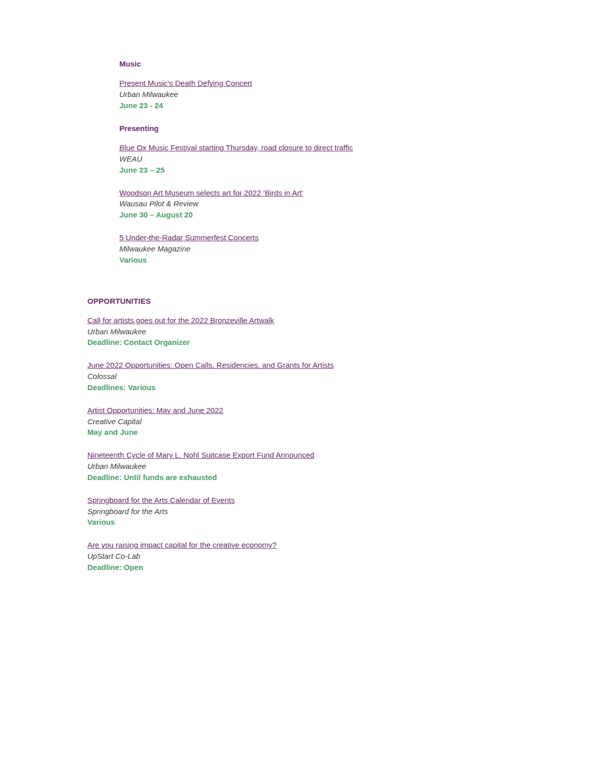Music
Present Music’s Death Defying Concert Urban Milwaukee June 23 - 24
Presenting
Blue Ox Music Festival starting Thursday, road closure to direct traffic WEAU June 23 – 25
Woodson Art Museum selects art for 2022 ‘Birds in Art’ Wausau Pilot & Review June 30 – August 20
5 Under-the-Radar Summerfest Concerts Milwaukee Magazine Various
OPPORTUNITIES
Call for artists goes out for the 2022 Bronzeville Artwalk Urban Milwaukee Deadline: Contact Organizer
June 2022 Opportunities: Open Calls, Residencies, and Grants for Artists Colossal Deadlines: Various
Artist Opportunities: May and June 2022 Creative Capital May and June
Nineteenth Cycle of Mary L. Nohl Suitcase Export Fund Announced Urban Milwaukee Deadline: Until funds are exhausted
Springboard for the Arts Calendar of Events Springboard for the Arts Various
Are you raising impact capital for the creative economy? UpStart Co-Lab Deadline: Open